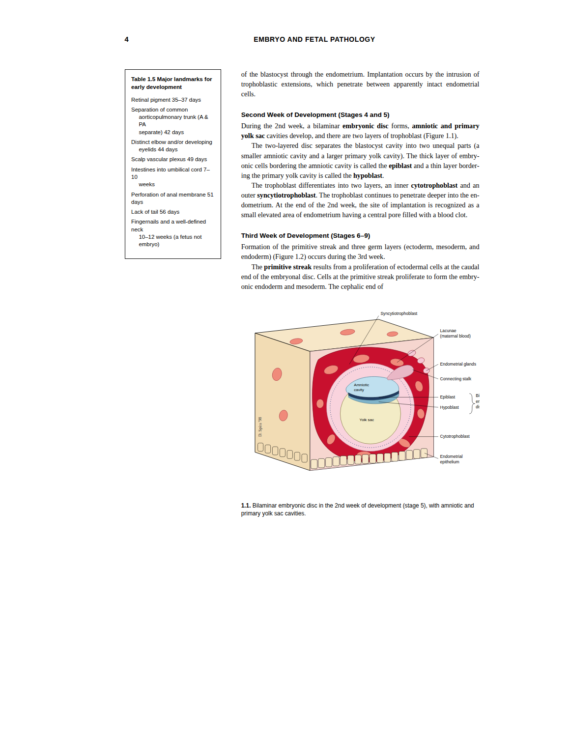4
EMBRYO AND FETAL PATHOLOGY
Table 1.5 Major landmarks for early development
Retinal pigment 35–37 days
Separation of commonaorticopulmonary trunk (A & PA separate) 42 days
Distinct elbow and/or developingeyelids 44 days
Scalp vascular plexus 49 days
Intestines into umbilical cord 7–10weeks
Perforation of anal membrane 51 days
Lack of tail 56 days
Fingernails and a well-defined neck10–12 weeks (a fetus not embryo)
of the blastocyst through the endometrium. Implantation occurs by the intrusion of trophoblastic extensions, which penetrate between apparently intact endometrial cells.
Second Week of Development (Stages 4 and 5)
During the 2nd week, a bilaminar embryonic disc forms, amniotic and primary yolk sac cavities develop, and there are two layers of trophoblast (Figure 1.1).
The two-layered disc separates the blastocyst cavity into two unequal parts (a smaller amniotic cavity and a larger primary yolk cavity). The thick layer of embryonic cells bordering the amniotic cavity is called the epiblast and a thin layer bordering the primary yolk cavity is called the hypoblast.
The trophoblast differentiates into two layers, an inner cytotrophoblast and an outer syncytiotrophoblast. The trophoblast continues to penetrate deeper into the endometrium. At the end of the 2nd week, the site of implantation is recognized as a small elevated area of endometrium having a central pore filled with a blood clot.
Third Week of Development (Stages 6–9)
Formation of the primitive streak and three germ layers (ectoderm, mesoderm, and endoderm) (Figure 1.2) occurs during the 3rd week.
The primitive streak results from a proliferation of ectodermal cells at the caudal end of the embryonal disc. Cells at the primitive streak proliferate to form the embryonic endoderm and mesoderm. The cephalic end of
Bilaminar embryonic disc in the 2nd week of development Schematic block diagram of an implantation site showing syncytiotrophoblast, lacunae with maternal blood, endometrial glands, connecting stalk, bilaminar embryonic disc with epiblast and hypoblast, amniotic cavity, yolk sac, cytotrophoblast, and endometrial epithelium. D. Spira '98 Syncytiotrophoblast Lacunae (maternal blood) Endometrial glands Connecting stalk Amniotic cavity Epiblast Hypoblast Bilaminar embryonic disc Yolk sac Cytotrophoblast Endometrial epithelium
1.1. Bilaminar embryonic disc in the 2nd week of development (stage 5), with amniotic and primary yolk sac cavities.